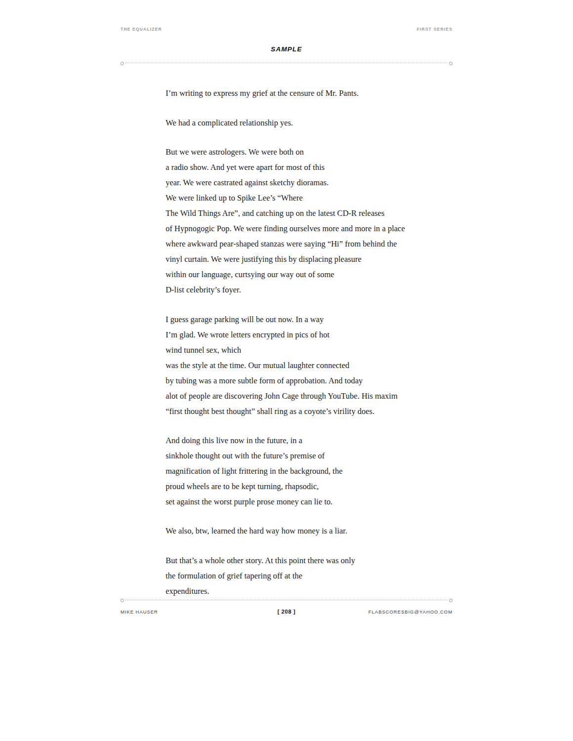The Equalizer First Series
Sample
I’m writing to express my grief at the censure of Mr. Pants.
We had a complicated relationship yes.
But we were astrologers. We were both on
a radio show. And yet were apart for most of this
year. We were castrated against sketchy dioramas.
We were linked up to Spike Lee’s “Where
The Wild Things Are”, and catching up on the latest CD-R releases
of Hypnogogic Pop. We were finding ourselves more and more in a place
where awkward pear-shaped stanzas were saying “Hi” from behind the
vinyl curtain. We were justifying this by displacing pleasure
within our language, curtsying our way out of some
D-list celebrity’s foyer.
I guess garage parking will be out now. In a way
I’m glad. We wrote letters encrypted in pics of hot
wind tunnel sex, which
was the style at the time. Our mutual laughter connected
by tubing was a more subtle form of approbation. And today
alot of people are discovering John Cage through YouTube. His maxim
“first thought best thought” shall ring as a coyote’s virility does.
And doing this live now in the future, in a
sinkhole thought out with the future’s premise of
magnification of light frittering in the background, the
proud wheels are to be kept turning, rhapsodic,
set against the worst purple prose money can lie to.
We also, btw, learned the hard way how money is a liar.
But that’s a whole other story. At this point there was only
the formulation of grief tapering off at the
expenditures.
Mike Hauser [ 208 ] flabscoresbig@yahoo.com